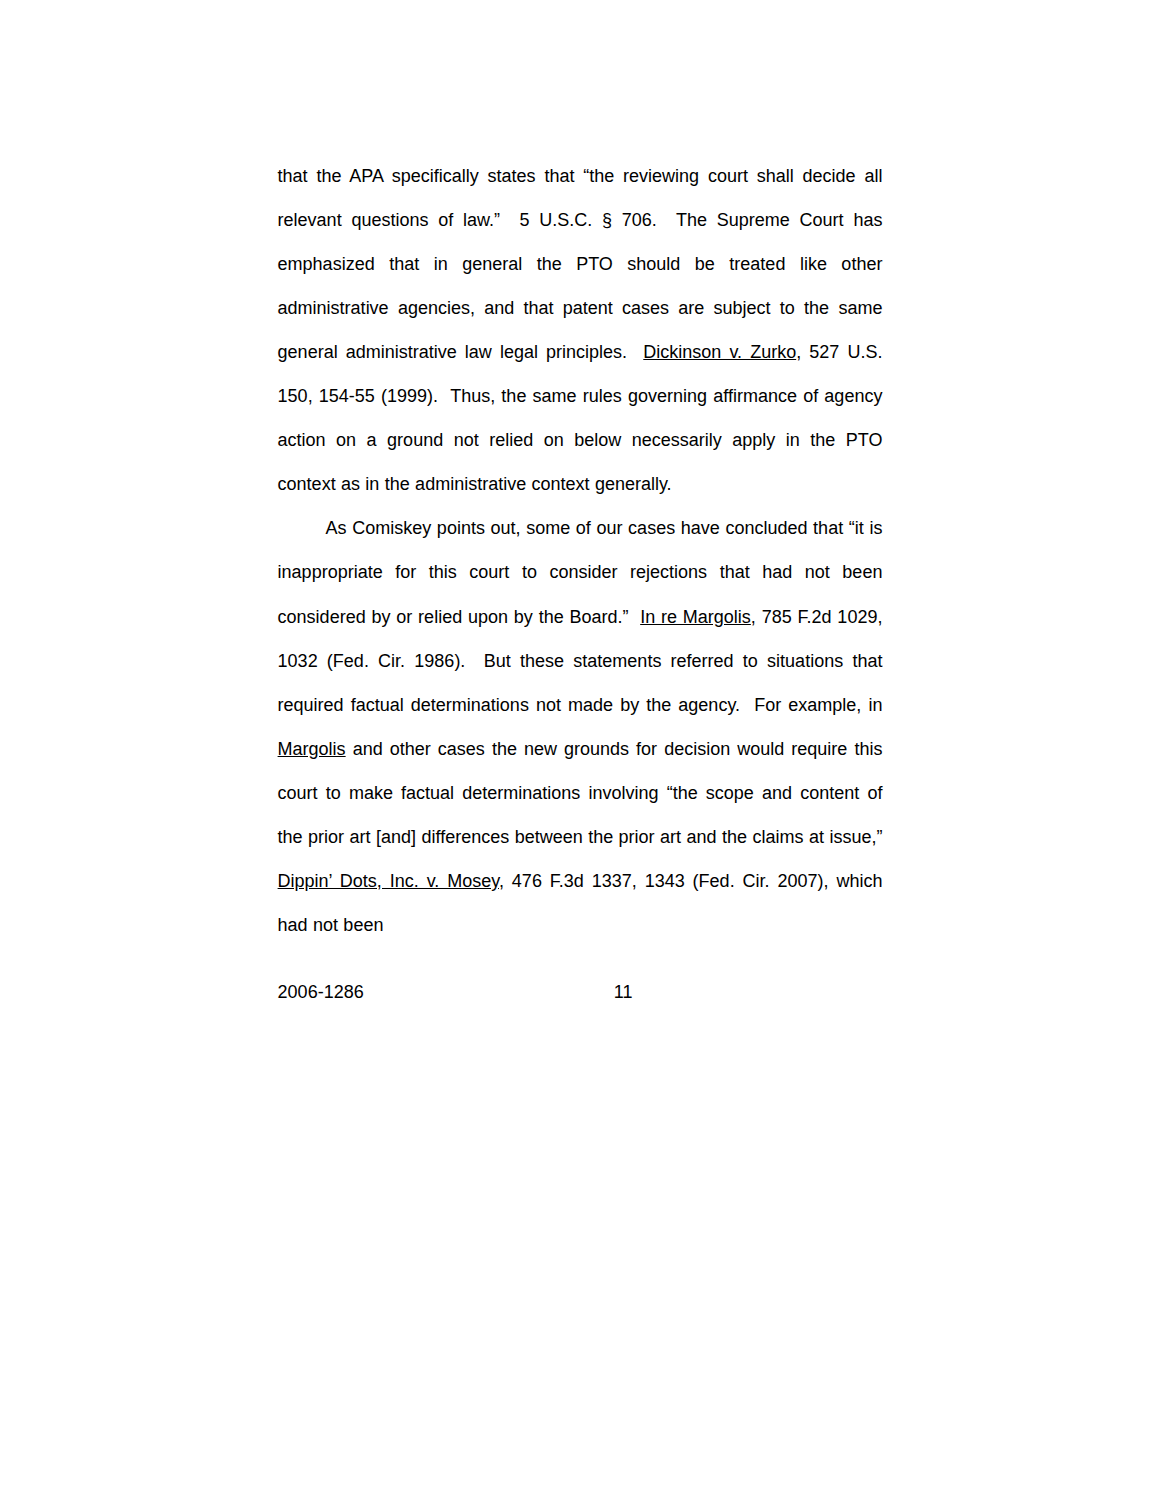that the APA specifically states that “the reviewing court shall decide all relevant questions of law.” 5 U.S.C. § 706. The Supreme Court has emphasized that in general the PTO should be treated like other administrative agencies, and that patent cases are subject to the same general administrative law legal principles. Dickinson v. Zurko, 527 U.S. 150, 154-55 (1999). Thus, the same rules governing affirmance of agency action on a ground not relied on below necessarily apply in the PTO context as in the administrative context generally.
As Comiskey points out, some of our cases have concluded that “it is inappropriate for this court to consider rejections that had not been considered by or relied upon by the Board.” In re Margolis, 785 F.2d 1029, 1032 (Fed. Cir. 1986). But these statements referred to situations that required factual determinations not made by the agency. For example, in Margolis and other cases the new grounds for decision would require this court to make factual determinations involving “the scope and content of the prior art [and] differences between the prior art and the claims at issue,” Dippin’ Dots, Inc. v. Mosey, 476 F.3d 1337, 1343 (Fed. Cir. 2007), which had not been
2006-1286
11